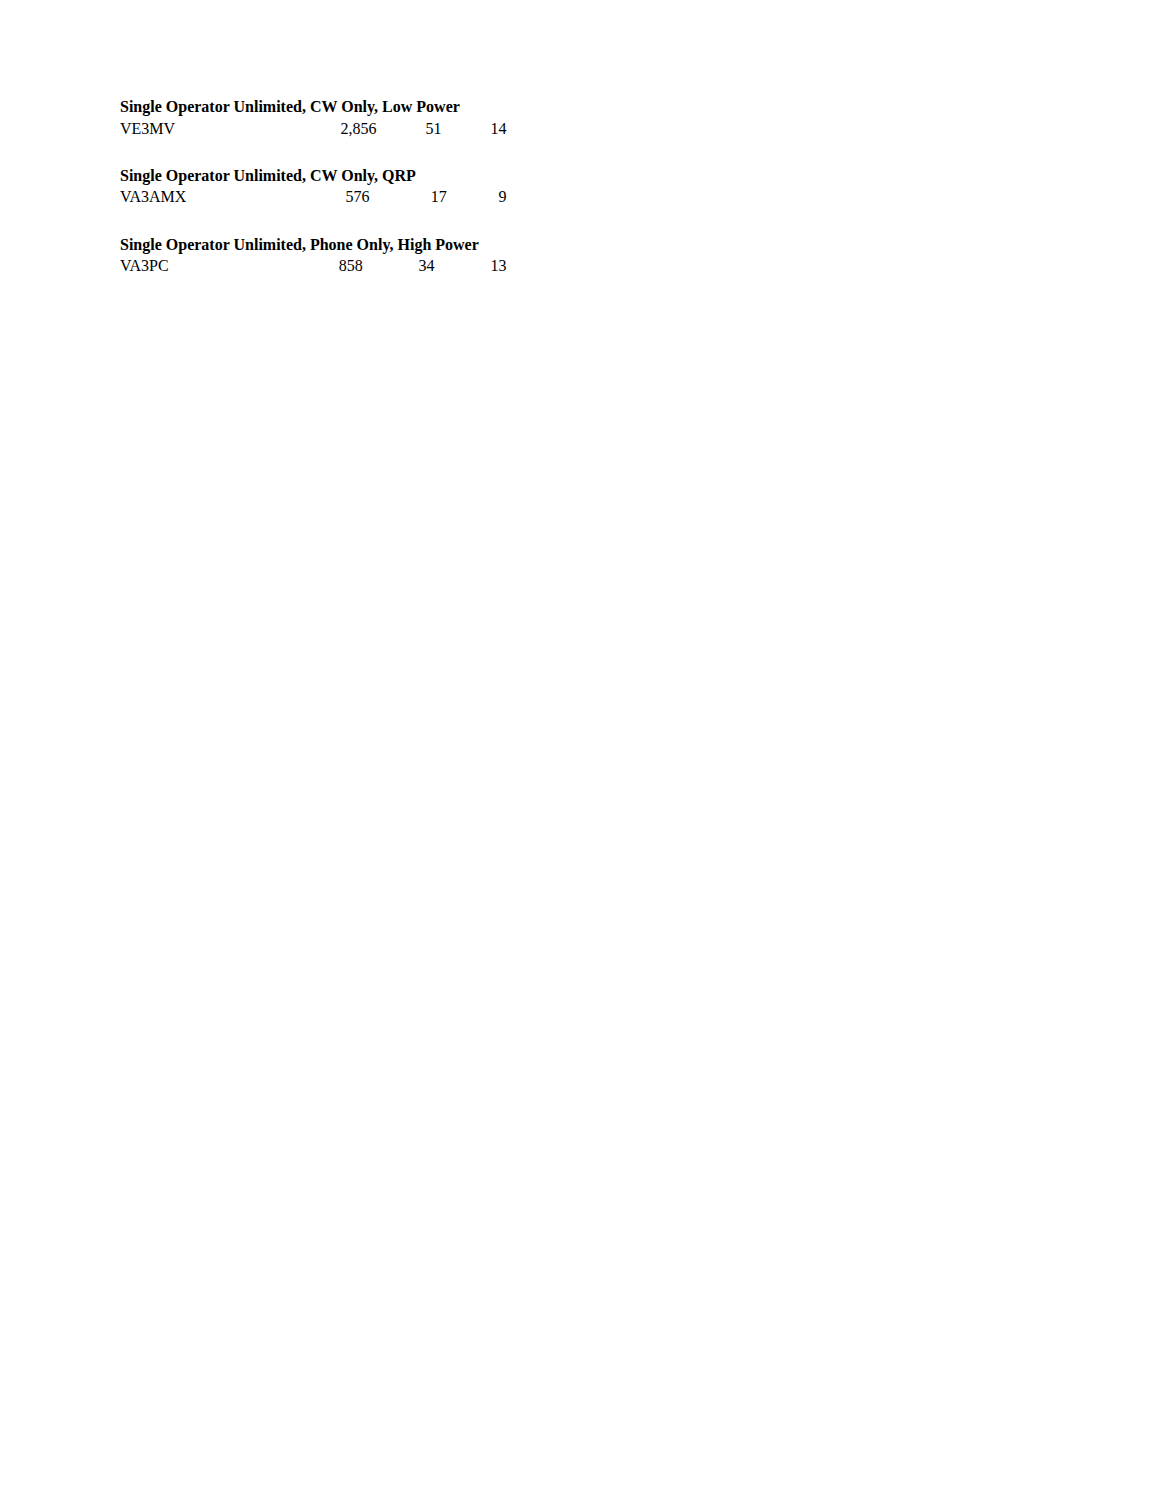Single Operator Unlimited, CW Only, Low Power
| VE3MV | 2,856 | 51 | 14 |
Single Operator Unlimited, CW Only, QRP
| VA3AMX | 576 | 17 | 9 |
Single Operator Unlimited, Phone Only, High Power
| VA3PC | 858 | 34 | 13 |